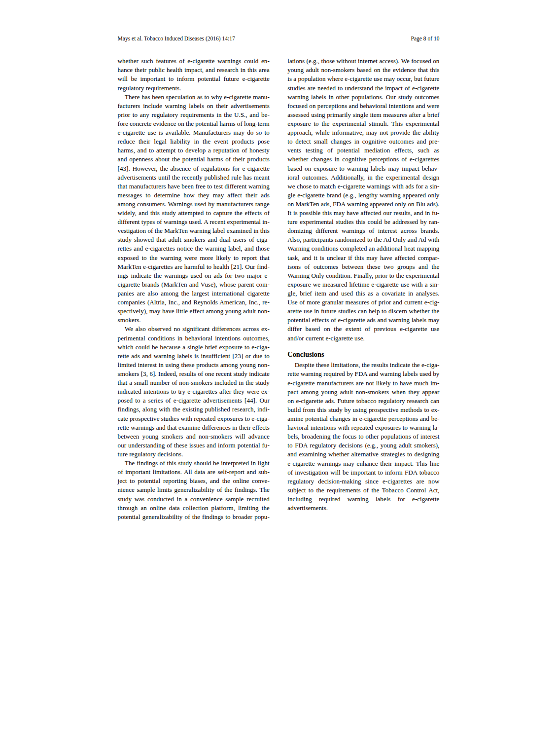Mays et al. Tobacco Induced Diseases (2016) 14:17 Page 8 of 10
whether such features of e-cigarette warnings could enhance their public health impact, and research in this area will be important to inform potential future e-cigarette regulatory requirements.
There has been speculation as to why e-cigarette manufacturers include warning labels on their advertisements prior to any regulatory requirements in the U.S., and before concrete evidence on the potential harms of long-term e-cigarette use is available. Manufacturers may do so to reduce their legal liability in the event products pose harms, and to attempt to develop a reputation of honesty and openness about the potential harms of their products [43]. However, the absence of regulations for e-cigarette advertisements until the recently published rule has meant that manufacturers have been free to test different warning messages to determine how they may affect their ads among consumers. Warnings used by manufacturers range widely, and this study attempted to capture the effects of different types of warnings used. A recent experimental investigation of the MarkTen warning label examined in this study showed that adult smokers and dual users of cigarettes and e-cigarettes notice the warning label, and those exposed to the warning were more likely to report that MarkTen e-cigarettes are harmful to health [21]. Our findings indicate the warnings used on ads for two major e-cigarette brands (MarkTen and Vuse), whose parent companies are also among the largest international cigarette companies (Altria, Inc., and Reynolds American, Inc., respectively), may have little effect among young adult non-smokers.
We also observed no significant differences across experimental conditions in behavioral intentions outcomes, which could be because a single brief exposure to e-cigarette ads and warning labels is insufficient [23] or due to limited interest in using these products among young non-smokers [3, 6]. Indeed, results of one recent study indicate that a small number of non-smokers included in the study indicated intentions to try e-cigarettes after they were exposed to a series of e-cigarette advertisements [44]. Our findings, along with the existing published research, indicate prospective studies with repeated exposures to e-cigarette warnings and that examine differences in their effects between young smokers and non-smokers will advance our understanding of these issues and inform potential future regulatory decisions.
The findings of this study should be interpreted in light of important limitations. All data are self-report and subject to potential reporting biases, and the online convenience sample limits generalizability of the findings. The study was conducted in a convenience sample recruited through an online data collection platform, limiting the potential generalizability of the findings to broader populations (e.g., those without internet access). We focused on young adult non-smokers based on the evidence that this is a population where e-cigarette use may occur, but future studies are needed to understand the impact of e-cigarette warning labels in other populations. Our study outcomes focused on perceptions and behavioral intentions and were assessed using primarily single item measures after a brief exposure to the experimental stimuli. This experimental approach, while informative, may not provide the ability to detect small changes in cognitive outcomes and prevents testing of potential mediation effects, such as whether changes in cognitive perceptions of e-cigarettes based on exposure to warning labels may impact behavioral outcomes. Additionally, in the experimental design we chose to match e-cigarette warnings with ads for a single e-cigarette brand (e.g., lengthy warning appeared only on MarkTen ads, FDA warning appeared only on Blu ads). It is possible this may have affected our results, and in future experimental studies this could be addressed by randomizing different warnings of interest across brands. Also, participants randomized to the Ad Only and Ad with Warning conditions completed an additional heat mapping task, and it is unclear if this may have affected comparisons of outcomes between these two groups and the Warning Only condition. Finally, prior to the experimental exposure we measured lifetime e-cigarette use with a single, brief item and used this as a covariate in analyses. Use of more granular measures of prior and current e-cigarette use in future studies can help to discern whether the potential effects of e-cigarette ads and warning labels may differ based on the extent of previous e-cigarette use and/or current e-cigarette use.
Conclusions
Despite these limitations, the results indicate the e-cigarette warning required by FDA and warning labels used by e-cigarette manufacturers are not likely to have much impact among young adult non-smokers when they appear on e-cigarette ads. Future tobacco regulatory research can build from this study by using prospective methods to examine potential changes in e-cigarette perceptions and behavioral intentions with repeated exposures to warning labels, broadening the focus to other populations of interest to FDA regulatory decisions (e.g., young adult smokers), and examining whether alternative strategies to designing e-cigarette warnings may enhance their impact. This line of investigation will be important to inform FDA tobacco regulatory decision-making since e-cigarettes are now subject to the requirements of the Tobacco Control Act, including required warning labels for e-cigarette advertisements.